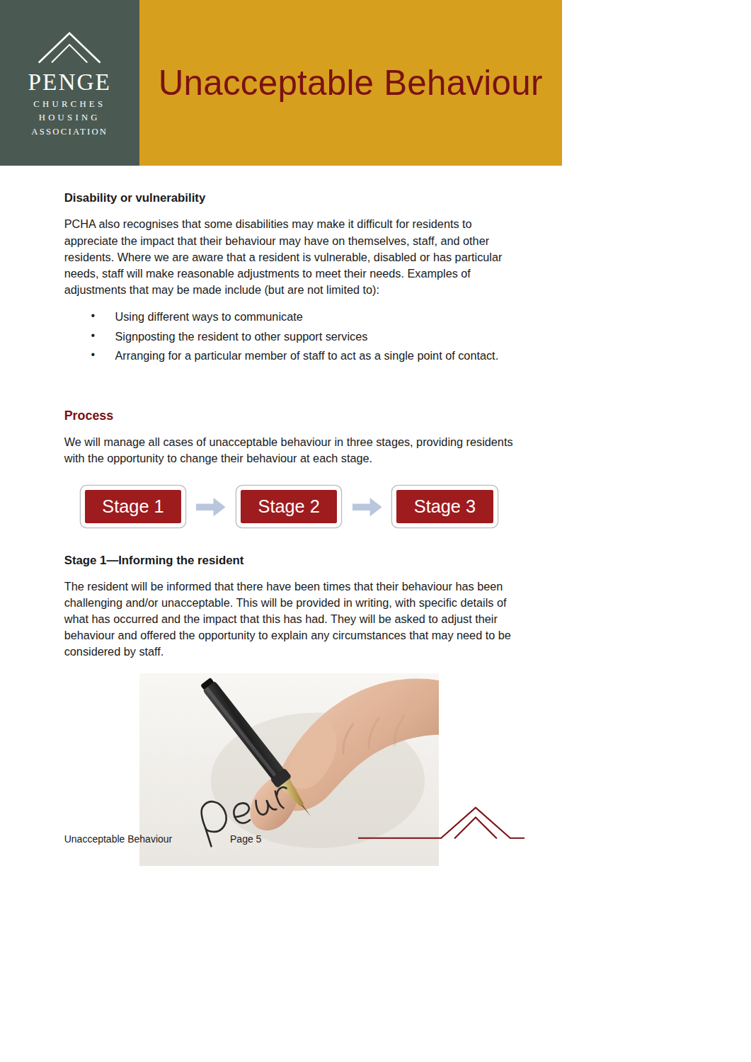PENGE
CHURCHES
HOUSING
ASSOCIATION
Unacceptable Behaviour
Disability or vulnerability
PCHA also recognises that some disabilities may make it difficult for residents to appreciate the impact that their behaviour may have on themselves, staff, and other residents. Where we are aware that a resident is vulnerable, disabled or has particular needs, staff will make reasonable adjustments to meet their needs. Examples of adjustments that may be made include (but are not limited to):
Using different ways to communicate
Signposting the resident to other support services
Arranging for a particular member of staff to act as a single point of contact.
Process
We will manage all cases of unacceptable behaviour in three stages, providing residents with the opportunity to change their behaviour at each stage.
Stage 1
Stage 2
Stage 3
Stage 1—Informing the resident
The resident will be informed that there have been times that their behaviour has been challenging and/or unacceptable. This will be provided in writing, with specific details of what has occurred and the impact that this has had. They will be asked to adjust their behaviour and offered the opportunity to explain any circumstances that may need to be considered by staff.
Unacceptable Behaviour
Page 5